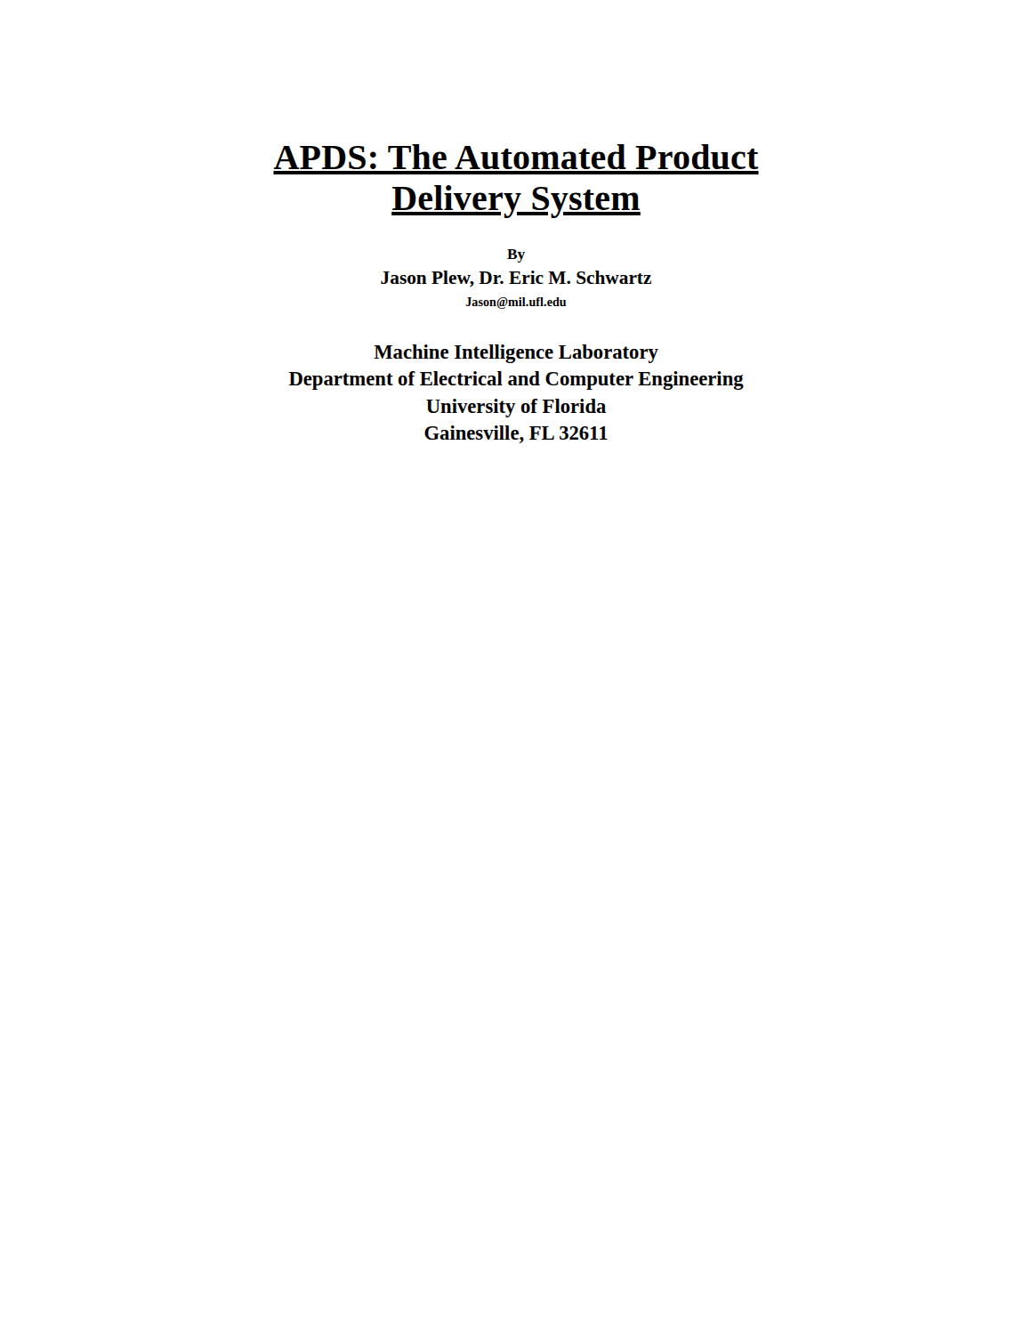APDS: The Automated Product Delivery System
By
Jason Plew, Dr. Eric M. Schwartz
Jason@mil.ufl.edu
Machine Intelligence Laboratory
Department of Electrical and Computer Engineering
University of Florida
Gainesville, FL 32611